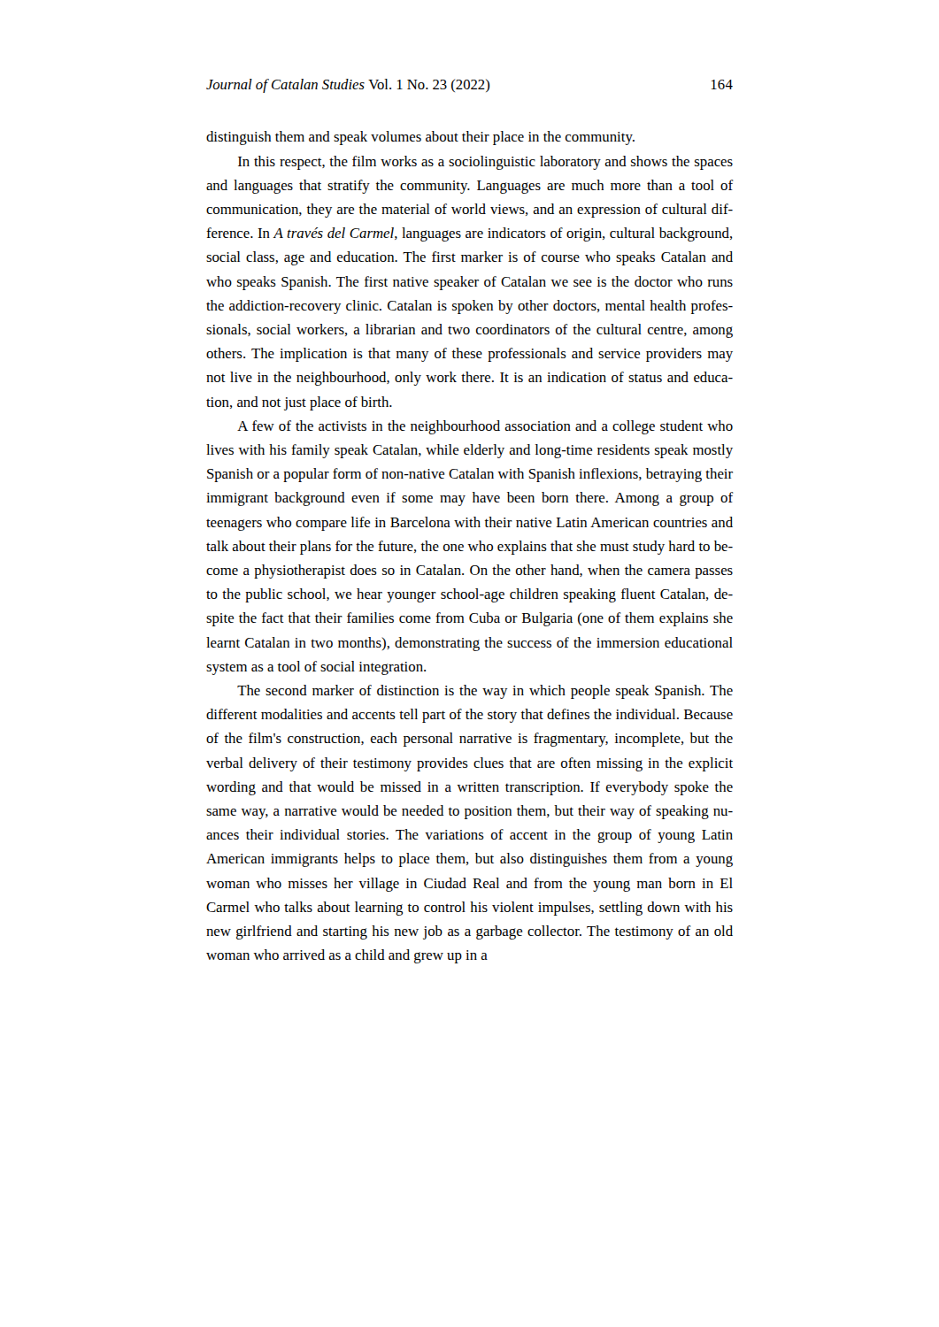Journal of Catalan Studies Vol. 1 No. 23 (2022) 164
distinguish them and speak volumes about their place in the community.
In this respect, the film works as a sociolinguistic laboratory and shows the spaces and languages that stratify the community. Languages are much more than a tool of communication, they are the material of world views, and an expression of cultural difference. In A través del Carmel, languages are indicators of origin, cultural background, social class, age and education. The first marker is of course who speaks Catalan and who speaks Spanish. The first native speaker of Catalan we see is the doctor who runs the addiction-recovery clinic. Catalan is spoken by other doctors, mental health professionals, social workers, a librarian and two coordinators of the cultural centre, among others. The implication is that many of these professionals and service providers may not live in the neighbourhood, only work there. It is an indication of status and education, and not just place of birth.
A few of the activists in the neighbourhood association and a college student who lives with his family speak Catalan, while elderly and long-time residents speak mostly Spanish or a popular form of non-native Catalan with Spanish inflexions, betraying their immigrant background even if some may have been born there. Among a group of teenagers who compare life in Barcelona with their native Latin American countries and talk about their plans for the future, the one who explains that she must study hard to become a physiotherapist does so in Catalan. On the other hand, when the camera passes to the public school, we hear younger school-age children speaking fluent Catalan, despite the fact that their families come from Cuba or Bulgaria (one of them explains she learnt Catalan in two months), demonstrating the success of the immersion educational system as a tool of social integration.
The second marker of distinction is the way in which people speak Spanish. The different modalities and accents tell part of the story that defines the individual. Because of the film's construction, each personal narrative is fragmentary, incomplete, but the verbal delivery of their testimony provides clues that are often missing in the explicit wording and that would be missed in a written transcription. If everybody spoke the same way, a narrative would be needed to position them, but their way of speaking nuances their individual stories. The variations of accent in the group of young Latin American immigrants helps to place them, but also distinguishes them from a young woman who misses her village in Ciudad Real and from the young man born in El Carmel who talks about learning to control his violent impulses, settling down with his new girlfriend and starting his new job as a garbage collector. The testimony of an old woman who arrived as a child and grew up in a